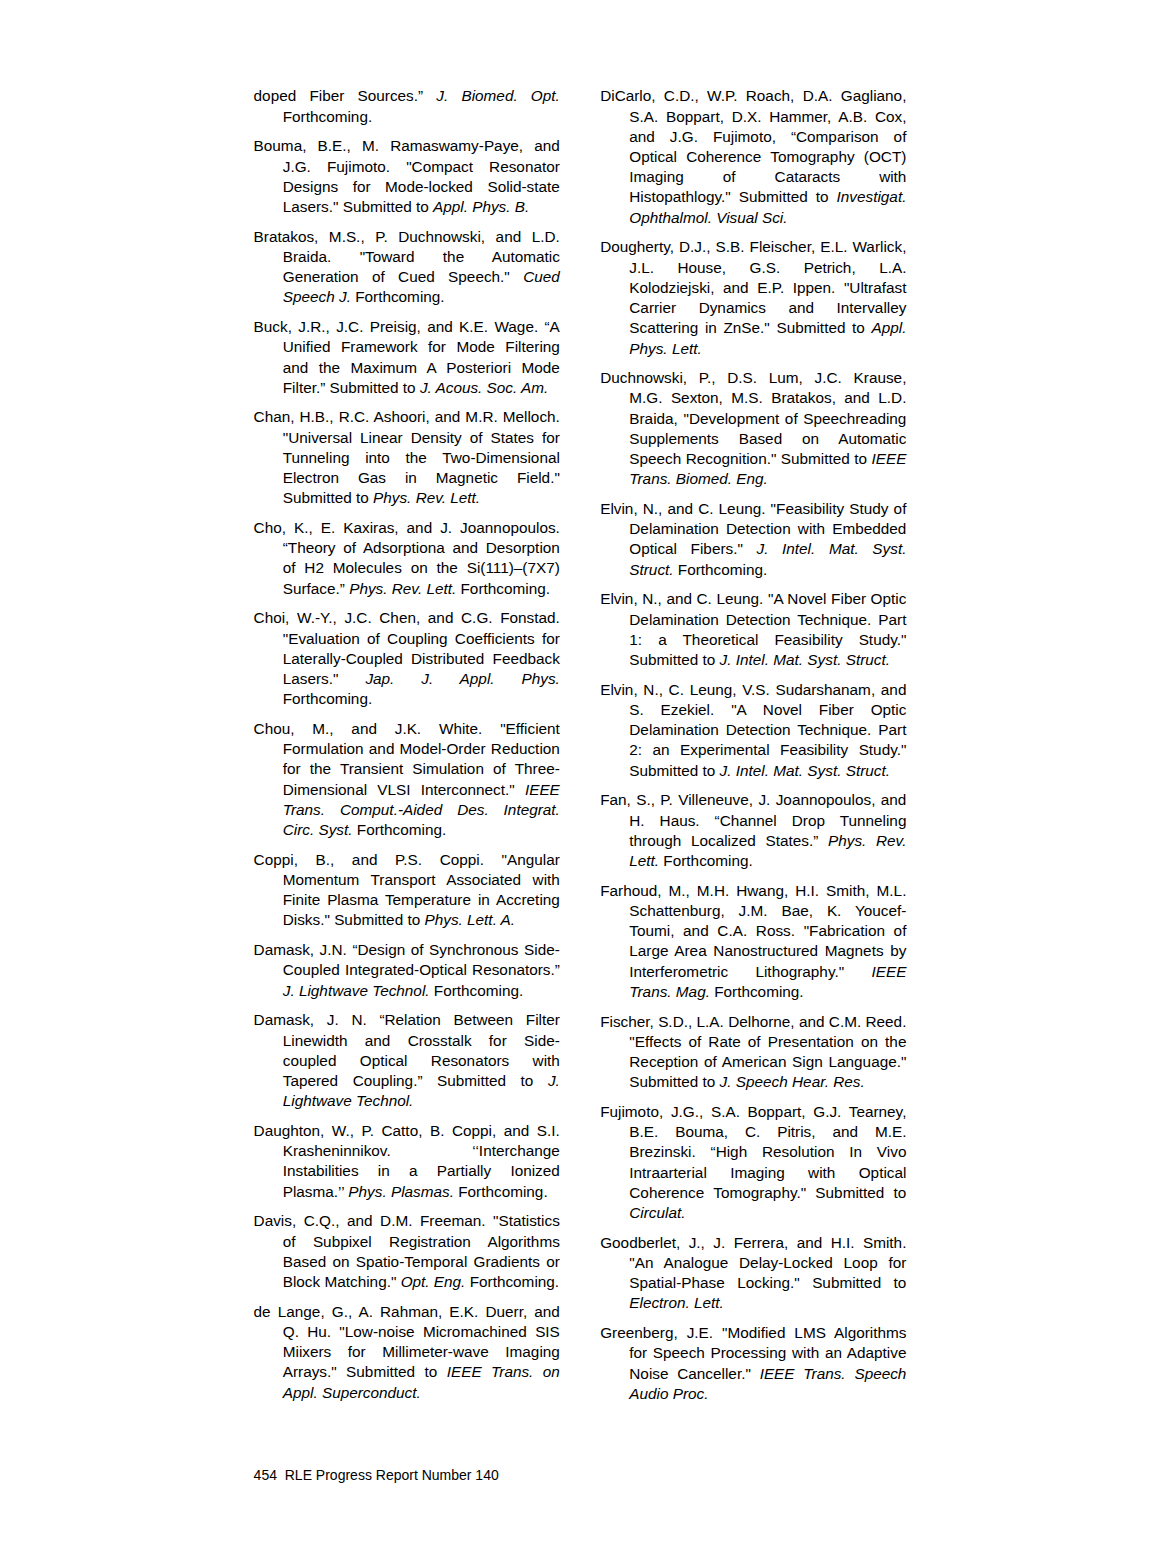doped Fiber Sources.” J. Biomed. Opt. Forthcoming.
Bouma, B.E., M. Ramaswamy-Paye, and J.G. Fujimoto. "Compact Resonator Designs for Mode-locked Solid-state Lasers." Submitted to Appl. Phys. B.
Bratakos, M.S., P. Duchnowski, and L.D. Braida. "Toward the Automatic Generation of Cued Speech." Cued Speech J. Forthcoming.
Buck, J.R., J.C. Preisig, and K.E. Wage. “A Unified Framework for Mode Filtering and the Maximum A Posteriori Mode Filter.” Submitted to J. Acous. Soc. Am.
Chan, H.B., R.C. Ashoori, and M.R. Melloch. "Universal Linear Density of States for Tunneling into the Two-Dimensional Electron Gas in Magnetic Field." Submitted to Phys. Rev. Lett.
Cho, K., E. Kaxiras, and J. Joannopoulos. “Theory of Adsorptiona and Desorption of H2 Molecules on the Si(111)–(7X7) Surface.” Phys. Rev. Lett. Forthcoming.
Choi, W.-Y., J.C. Chen, and C.G. Fonstad. "Evaluation of Coupling Coefficients for Laterally-Coupled Distributed Feedback Lasers." Jap. J. Appl. Phys. Forthcoming.
Chou, M., and J.K. White. "Efficient Formulation and Model-Order Reduction for the Transient Simulation of Three-Dimensional VLSI Interconnect." IEEE Trans. Comput.-Aided Des. Integrat. Circ. Syst. Forthcoming.
Coppi, B., and P.S. Coppi. "Angular Momentum Transport Associated with Finite Plasma Temperature in Accreting Disks." Submitted to Phys. Lett. A.
Damask, J.N. “Design of Synchronous Side-Coupled Integrated-Optical Resonators.” J. Lightwave Technol. Forthcoming.
Damask, J. N. “Relation Between Filter Linewidth and Crosstalk for Side-coupled Optical Resonators with Tapered Coupling.” Submitted to J. Lightwave Technol.
Daughton, W., P. Catto, B. Coppi, and S.I. Krasheninnikov. ‘‘Interchange Instabilities in a Partially Ionized Plasma.’’ Phys. Plasmas. Forthcoming.
Davis, C.Q., and D.M. Freeman. "Statistics of Subpixel Registration Algorithms Based on Spatio-Temporal Gradients or Block Matching." Opt. Eng. Forthcoming.
de Lange, G., A. Rahman, E.K. Duerr, and Q. Hu. "Low-noise Micromachined SIS Miixers for Millimeter-wave Imaging Arrays." Submitted to IEEE Trans. on Appl. Superconduct.
DiCarlo, C.D., W.P. Roach, D.A. Gagliano, S.A. Boppart, D.X. Hammer, A.B. Cox, and J.G. Fujimoto, “Comparison of Optical Coherence Tomography (OCT) Imaging of Cataracts with Histopathlogy." Submitted to Investigat. Ophthalmol. Visual Sci.
Dougherty, D.J., S.B. Fleischer, E.L. Warlick, J.L. House, G.S. Petrich, L.A. Kolodziejski, and E.P. Ippen. "Ultrafast Carrier Dynamics and Intervalley Scattering in ZnSe." Submitted to Appl. Phys. Lett.
Duchnowski, P., D.S. Lum, J.C. Krause, M.G. Sexton, M.S. Bratakos, and L.D. Braida, "Development of Speechreading Supplements Based on Automatic Speech Recognition." Submitted to IEEE Trans. Biomed. Eng.
Elvin, N., and C. Leung. "Feasibility Study of Delamination Detection with Embedded Optical Fibers." J. Intel. Mat. Syst. Struct. Forthcoming.
Elvin, N., and C. Leung. "A Novel Fiber Optic Delamination Detection Technique. Part 1: a Theoretical Feasibility Study." Submitted to J. Intel. Mat. Syst. Struct.
Elvin, N., C. Leung, V.S. Sudarshanam, and S. Ezekiel. "A Novel Fiber Optic Delamination Detection Technique. Part 2: an Experimental Feasibility Study." Submitted to J. Intel. Mat. Syst. Struct.
Fan, S., P. Villeneuve, J. Joannopoulos, and H. Haus. “Channel Drop Tunneling through Localized States.” Phys. Rev. Lett. Forthcoming.
Farhoud, M., M.H. Hwang, H.I. Smith, M.L. Schattenburg, J.M. Bae, K. Youcef-Toumi, and C.A. Ross. "Fabrication of Large Area Nanostructured Magnets by Interferometric Lithography." IEEE Trans. Mag. Forthcoming.
Fischer, S.D., L.A. Delhorne, and C.M. Reed. "Effects of Rate of Presentation on the Reception of American Sign Language." Submitted to J. Speech Hear. Res.
Fujimoto, J.G., S.A. Boppart, G.J. Tearney, B.E. Bouma, C. Pitris, and M.E. Brezinski. “High Resolution In Vivo Intraarterial Imaging with Optical Coherence Tomography." Submitted to Circulat.
Goodberlet, J., J. Ferrera, and H.I. Smith. "An Analogue Delay-Locked Loop for Spatial-Phase Locking." Submitted to Electron. Lett.
Greenberg, J.E. "Modified LMS Algorithms for Speech Processing with an Adaptive Noise Canceller." IEEE Trans. Speech Audio Proc.
454 RLE Progress Report Number 140